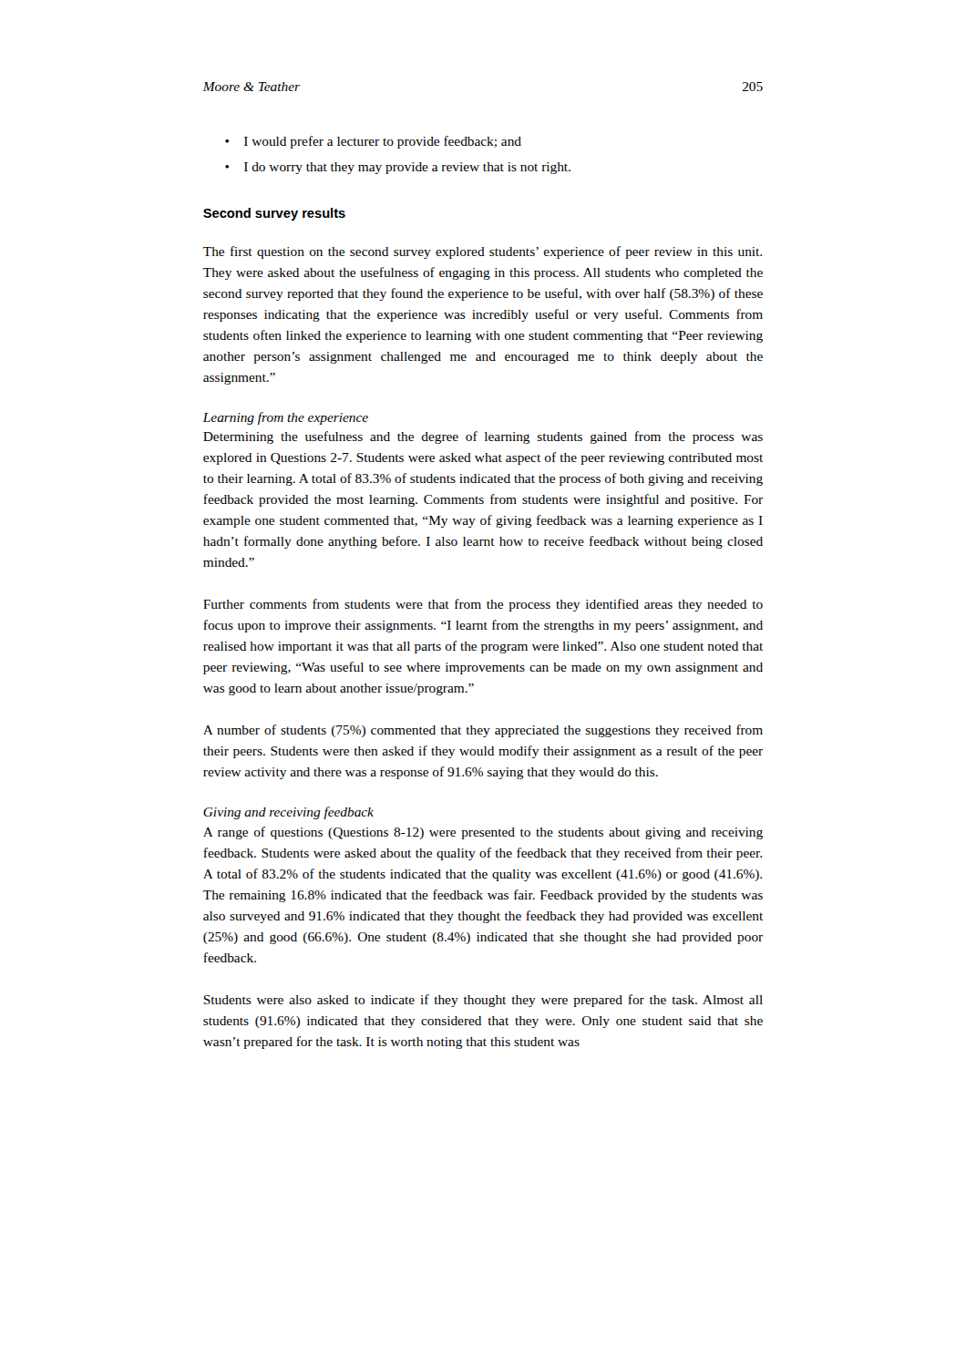Moore & Teather 205
I would prefer a lecturer to provide feedback; and
I do worry that they may provide a review that is not right.
Second survey results
The first question on the second survey explored students’ experience of peer review in this unit. They were asked about the usefulness of engaging in this process. All students who completed the second survey reported that they found the experience to be useful, with over half (58.3%) of these responses indicating that the experience was incredibly useful or very useful. Comments from students often linked the experience to learning with one student commenting that “Peer reviewing another person’s assignment challenged me and encouraged me to think deeply about the assignment.”
Learning from the experience
Determining the usefulness and the degree of learning students gained from the process was explored in Questions 2-7. Students were asked what aspect of the peer reviewing contributed most to their learning. A total of 83.3% of students indicated that the process of both giving and receiving feedback provided the most learning. Comments from students were insightful and positive. For example one student commented that, “My way of giving feedback was a learning experience as I hadn’t formally done anything before. I also learnt how to receive feedback without being closed minded.”
Further comments from students were that from the process they identified areas they needed to focus upon to improve their assignments. “I learnt from the strengths in my peers’ assignment, and realised how important it was that all parts of the program were linked”. Also one student noted that peer reviewing, “Was useful to see where improvements can be made on my own assignment and was good to learn about another issue/program.”
A number of students (75%) commented that they appreciated the suggestions they received from their peers. Students were then asked if they would modify their assignment as a result of the peer review activity and there was a response of 91.6% saying that they would do this.
Giving and receiving feedback
A range of questions (Questions 8-12) were presented to the students about giving and receiving feedback. Students were asked about the quality of the feedback that they received from their peer. A total of 83.2% of the students indicated that the quality was excellent (41.6%) or good (41.6%). The remaining 16.8% indicated that the feedback was fair. Feedback provided by the students was also surveyed and 91.6% indicated that they thought the feedback they had provided was excellent (25%) and good (66.6%). One student (8.4%) indicated that she thought she had provided poor feedback.
Students were also asked to indicate if they thought they were prepared for the task. Almost all students (91.6%) indicated that they considered that they were. Only one student said that she wasn’t prepared for the task. It is worth noting that this student was